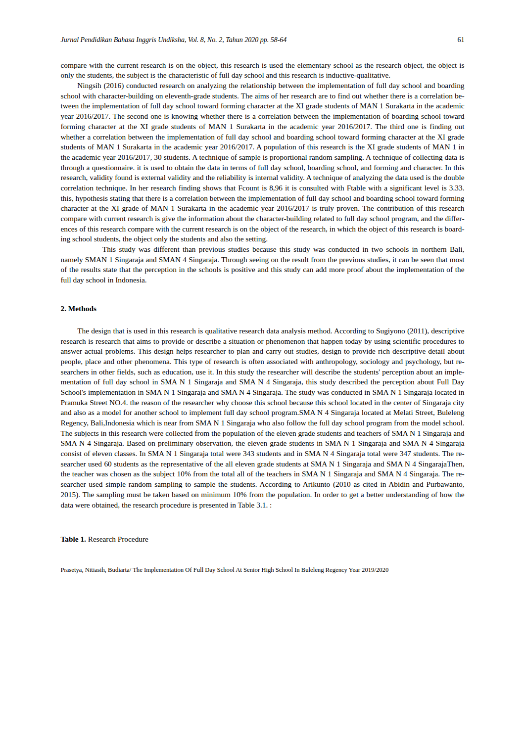Jurnal Pendidikan Bahasa Inggris Undiksha, Vol. 8, No. 2, Tahun 2020 pp. 58-64 61
compare with the current research is on the object, this research is used the elementary school as the research object, the object is only the students, the subject is the characteristic of full day school and this research is inductive-qualitative.
Ningsih (2016) conducted research on analyzing the relationship between the implementation of full day school and boarding school with character-building on eleventh-grade students. The aims of her research are to find out whether there is a correlation between the implementation of full day school toward forming character at the XI grade students of MAN 1 Surakarta in the academic year 2016/2017. The second one is knowing whether there is a correlation between the implementation of boarding school toward forming character at the XI grade students of MAN 1 Surakarta in the academic year 2016/2017. The third one is finding out whether a correlation between the implementation of full day school and boarding school toward forming character at the XI grade students of MAN 1 Surakarta in the academic year 2016/2017. A population of this research is the XI grade students of MAN 1 in the academic year 2016/2017, 30 students. A technique of sample is proportional random sampling. A technique of collecting data is through a questionnaire. it is used to obtain the data in terms of full day school, boarding school, and forming and character. In this research, validity found is external validity and the reliability is internal validity. A technique of analyzing the data used is the double correlation technique. In her research finding shows that Fcount is 8,96 it is consulted with Ftable with a significant level is 3.33. this, hypothesis stating that there is a correlation between the implementation of full day school and boarding school toward forming character at the XI grade of MAN 1 Surakarta in the academic year 2016/2017 is truly proven. The contribution of this research compare with current research is give the information about the character-building related to full day school program, and the differences of this research compare with the current research is on the object of the research, in which the object of this research is boarding school students, the object only the students and also the setting.
This study was different than previous studies because this study was conducted in two schools in northern Bali, namely SMAN 1 Singaraja and SMAN 4 Singaraja. Through seeing on the result from the previous studies, it can be seen that most of the results state that the perception in the schools is positive and this study can add more proof about the implementation of the full day school in Indonesia.
2. Methods
The design that is used in this research is qualitative research data analysis method. According to Sugiyono (2011), descriptive research is research that aims to provide or describe a situation or phenomenon that happen today by using scientific procedures to answer actual problems. This design helps researcher to plan and carry out studies, design to provide rich descriptive detail about people, place and other phenomena. This type of research is often associated with anthropology, sociology and psychology, but researchers in other fields, such as education, use it. In this study the researcher will describe the students' perception about an implementation of full day school in SMA N 1 Singaraja and SMA N 4 Singaraja, this study described the perception about Full Day School's implementation in SMA N 1 Singaraja and SMA N 4 Singaraja. The study was conducted in SMA N 1 Singaraja located in Pramuka Street NO.4. the reason of the researcher why choose this school because this school located in the center of Singaraja city and also as a model for another school to implement full day school program.SMA N 4 Singaraja located at Melati Street, Buleleng Regency, Bali,Indonesia which is near from SMA N 1 Singaraja who also follow the full day school program from the model school. The subjects in this research were collected from the population of the eleven grade students and teachers of SMA N 1 Singaraja and SMA N 4 Singaraja. Based on preliminary observation, the eleven grade students in SMA N 1 Singaraja and SMA N 4 Singaraja consist of eleven classes. In SMA N 1 Singaraja total were 343 students and in SMA N 4 Singaraja total were 347 students. The researcher used 60 students as the representative of the all eleven grade students at SMA N 1 Singaraja and SMA N 4 SingarajaThen, the teacher was chosen as the subject 10% from the total all of the teachers in SMA N 1 Singaraja and SMA N 4 Singaraja. The researcher used simple random sampling to sample the students. According to Arikunto (2010 as cited in Abidin and Purbawanto, 2015). The sampling must be taken based on minimum 10% from the population. In order to get a better understanding of how the data were obtained, the research procedure is presented in Table 3.1. :
Table 1. Research Procedure
Prasetya, Nitiasih, Budiarta/ The Implementation Of Full Day School At Senior High School In Buleleng Regency Year 2019/2020